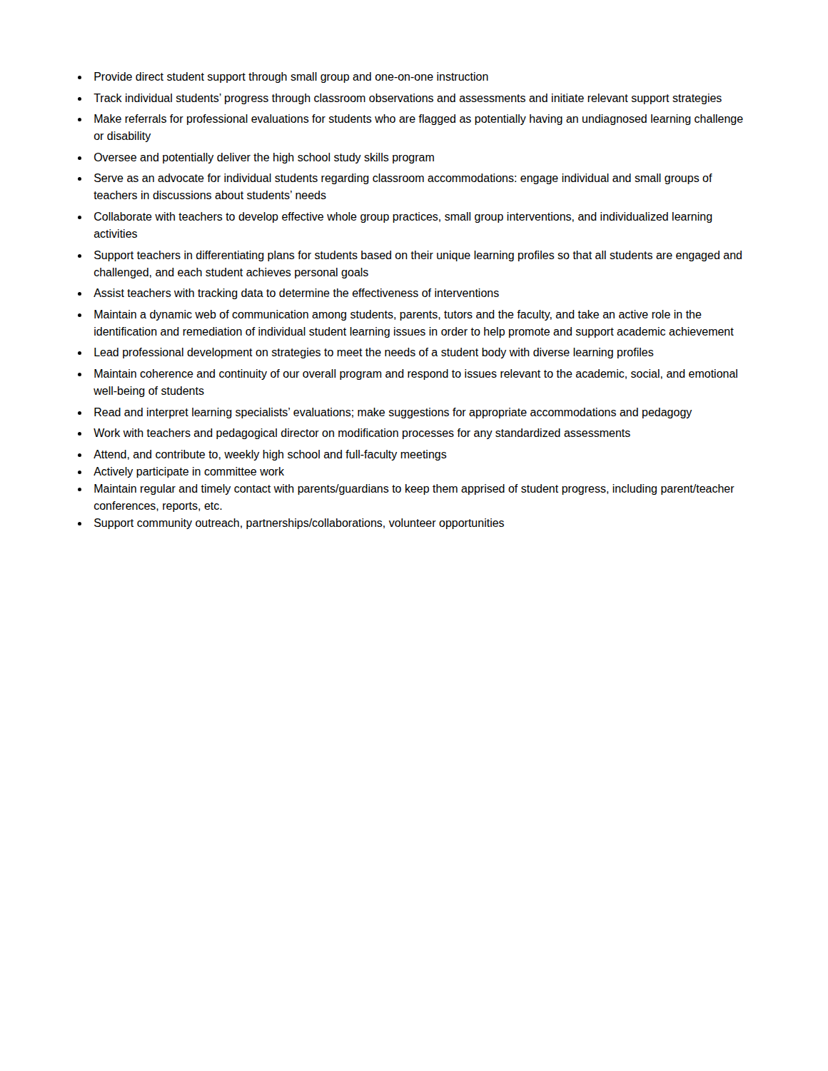Provide direct student support through small group and one-on-one instruction
Track individual students’ progress through classroom observations and assessments and initiate relevant support strategies
Make referrals for professional evaluations for students who are flagged as potentially having an undiagnosed learning challenge or disability
Oversee and potentially deliver the high school study skills program
Serve as an advocate for individual students regarding classroom accommodations: engage individual and small groups of teachers in discussions about students’ needs
Collaborate with teachers to develop effective whole group practices, small group interventions, and individualized learning activities
Support teachers in differentiating plans for students based on their unique learning profiles so that all students are engaged and challenged, and each student achieves personal goals
Assist teachers with tracking data to determine the effectiveness of interventions
Maintain a dynamic web of communication among students, parents, tutors and the faculty, and take an active role in the identification and remediation of individual student learning issues in order to help promote and support academic achievement
Lead professional development on strategies to meet the needs of a student body with diverse learning profiles
Maintain coherence and continuity of our overall program and respond to issues relevant to the academic, social, and emotional well-being of students
Read and interpret learning specialists’ evaluations; make suggestions for appropriate accommodations and pedagogy
Work with teachers and pedagogical director on modification processes for any standardized assessments
Attend, and contribute to, weekly high school and full-faculty meetings
Actively participate in committee work
Maintain regular and timely contact with parents/guardians to keep them apprised of student progress, including parent/teacher conferences, reports, etc.
Support community outreach, partnerships/collaborations, volunteer opportunities